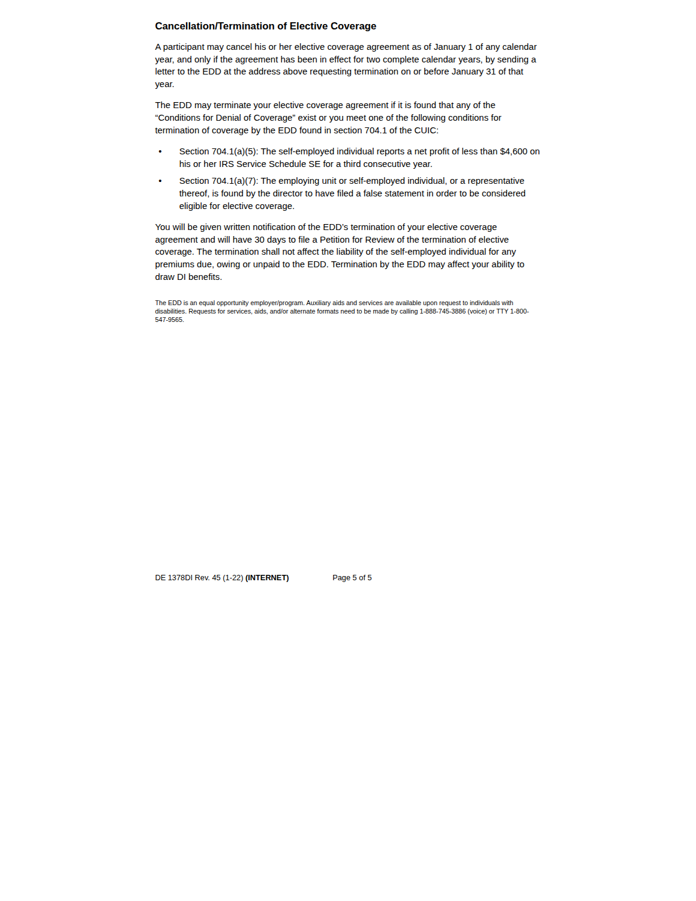Cancellation/Termination of Elective Coverage
A participant may cancel his or her elective coverage agreement as of January 1 of any calendar year, and only if the agreement has been in effect for two complete calendar years, by sending a letter to the EDD at the address above requesting termination on or before January 31 of that year.
The EDD may terminate your elective coverage agreement if it is found that any of the “Conditions for Denial of Coverage” exist or you meet one of the following conditions for termination of coverage by the EDD found in section 704.1 of the CUIC:
Section 704.1(a)(5): The self-employed individual reports a net profit of less than $4,600 on his or her IRS Service Schedule SE for a third consecutive year.
Section 704.1(a)(7): The employing unit or self-employed individual, or a representative thereof, is found by the director to have filed a false statement in order to be considered eligible for elective coverage.
You will be given written notification of the EDD’s termination of your elective coverage agreement and will have 30 days to file a Petition for Review of the termination of elective coverage. The termination shall not affect the liability of the self-employed individual for any premiums due, owing or unpaid to the EDD. Termination by the EDD may affect your ability to draw DI benefits.
The EDD is an equal opportunity employer/program. Auxiliary aids and services are available upon request to individuals with disabilities. Requests for services, aids, and/or alternate formats need to be made by calling 1-888-745-3886 (voice) or TTY 1-800-547-9565.
DE 1378DI Rev. 45 (1-22) (INTERNET) Page 5 of 5